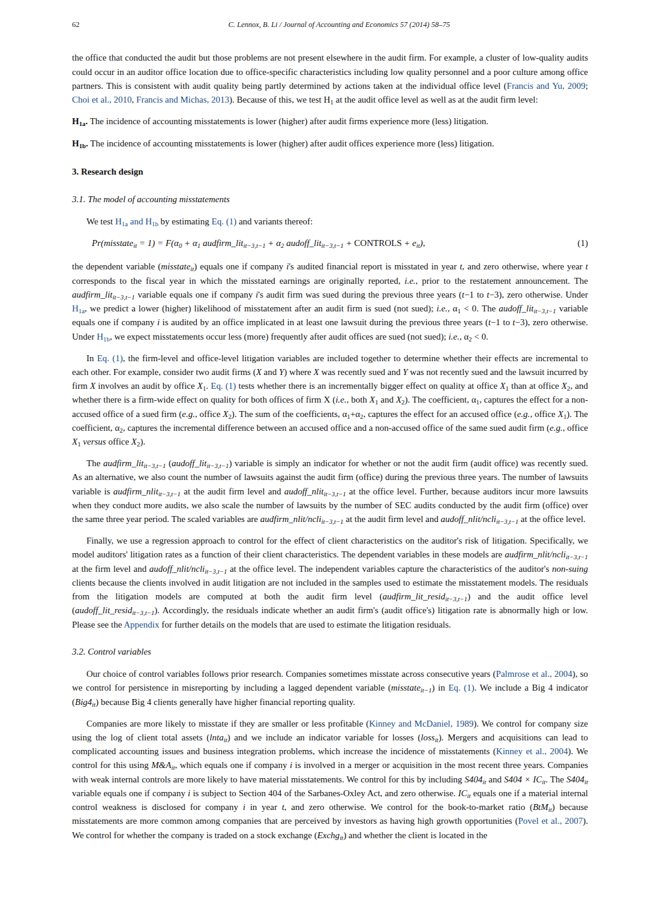62 C. Lennox, B. Li / Journal of Accounting and Economics 57 (2014) 58–75
the office that conducted the audit but those problems are not present elsewhere in the audit firm. For example, a cluster of low-quality audits could occur in an auditor office location due to office-specific characteristics including low quality personnel and a poor culture among office partners. This is consistent with audit quality being partly determined by actions taken at the individual office level (Francis and Yu, 2009; Choi et al., 2010, Francis and Michas, 2013). Because of this, we test H1 at the audit office level as well as at the audit firm level:
H1a. The incidence of accounting misstatements is lower (higher) after audit firms experience more (less) litigation.
H1b. The incidence of accounting misstatements is lower (higher) after audit offices experience more (less) litigation.
3. Research design
3.1. The model of accounting misstatements
We test H1a and H1b by estimating Eq. (1) and variants thereof:
Pr(misstateit = 1) = F(α0 + α1 audfirm_litit−3,t−1 + α2 audoff_litit−3,t−1 + CONTROLS + eit),
(1)
the dependent variable (misstateit) equals one if company i's audited financial report is misstated in year t, and zero otherwise, where year t corresponds to the fiscal year in which the misstated earnings are originally reported, i.e., prior to the restatement announcement. The audfirm_litit−3,t−1 variable equals one if company i's audit firm was sued during the previous three years (t−1 to t−3), zero otherwise. Under H1a, we predict a lower (higher) likelihood of misstatement after an audit firm is sued (not sued); i.e., α1 < 0. The audoff_litit−3,t−1 variable equals one if company i is audited by an office implicated in at least one lawsuit during the previous three years (t−1 to t−3), zero otherwise. Under H1b, we expect misstatements occur less (more) frequently after audit offices are sued (not sued); i.e., α2 < 0.
In Eq. (1), the firm-level and office-level litigation variables are included together to determine whether their effects are incremental to each other. For example, consider two audit firms (X and Y) where X was recently sued and Y was not recently sued and the lawsuit incurred by firm X involves an audit by office X1. Eq. (1) tests whether there is an incrementally bigger effect on quality at office X1 than at office X2, and whether there is a firm-wide effect on quality for both offices of firm X (i.e., both X1 and X2). The coefficient, α1, captures the effect for a non-accused office of a sued firm (e.g., office X2). The sum of the coefficients, α1+α2, captures the effect for an accused office (e.g., office X1). The coefficient, α2, captures the incremental difference between an accused office and a non-accused office of the same sued audit firm (e.g., office X1 versus office X2).
The audfirm_litit−3,t−1 (audoff_litit−3,t−1) variable is simply an indicator for whether or not the audit firm (audit office) was recently sued. As an alternative, we also count the number of lawsuits against the audit firm (office) during the previous three years. The number of lawsuits variable is audfirm_nlitit−3,t−1 at the audit firm level and audoff_nlitit−3,t−1 at the office level. Further, because auditors incur more lawsuits when they conduct more audits, we also scale the number of lawsuits by the number of SEC audits conducted by the audit firm (office) over the same three year period. The scaled variables are audfirm_nlit/ncliit−3,t−1 at the audit firm level and audoff_nlit/ncliit−3,t−1 at the office level.
Finally, we use a regression approach to control for the effect of client characteristics on the auditor's risk of litigation. Specifically, we model auditors' litigation rates as a function of their client characteristics. The dependent variables in these models are audfirm_nlit/ncliit−3,t−1 at the firm level and audoff_nlit/ncliit−3,t−1 at the office level. The independent variables capture the characteristics of the auditor's non-suing clients because the clients involved in audit litigation are not included in the samples used to estimate the misstatement models. The residuals from the litigation models are computed at both the audit firm level (audfirm_lit_residit−3,t−1) and the audit office level (audoff_lit_residit−3,t−1). Accordingly, the residuals indicate whether an audit firm's (audit office's) litigation rate is abnormally high or low. Please see the Appendix for further details on the models that are used to estimate the litigation residuals.
3.2. Control variables
Our choice of control variables follows prior research. Companies sometimes misstate across consecutive years (Palmrose et al., 2004), so we control for persistence in misreporting by including a lagged dependent variable (misstateit−1) in Eq. (1). We include a Big 4 indicator (Big4it) because Big 4 clients generally have higher financial reporting quality.
Companies are more likely to misstate if they are smaller or less profitable (Kinney and McDaniel, 1989). We control for company size using the log of client total assets (lntait) and we include an indicator variable for losses (lossit). Mergers and acquisitions can lead to complicated accounting issues and business integration problems, which increase the incidence of misstatements (Kinney et al., 2004). We control for this using M&Ait, which equals one if company i is involved in a merger or acquisition in the most recent three years. Companies with weak internal controls are more likely to have material misstatements. We control for this by including S404it and S404 × ICit. The S404it variable equals one if company i is subject to Section 404 of the Sarbanes-Oxley Act, and zero otherwise. ICit equals one if a material internal control weakness is disclosed for company i in year t, and zero otherwise. We control for the book-to-market ratio (BtMit) because misstatements are more common among companies that are perceived by investors as having high growth opportunities (Povel et al., 2007). We control for whether the company is traded on a stock exchange (Exchgit) and whether the client is located in the